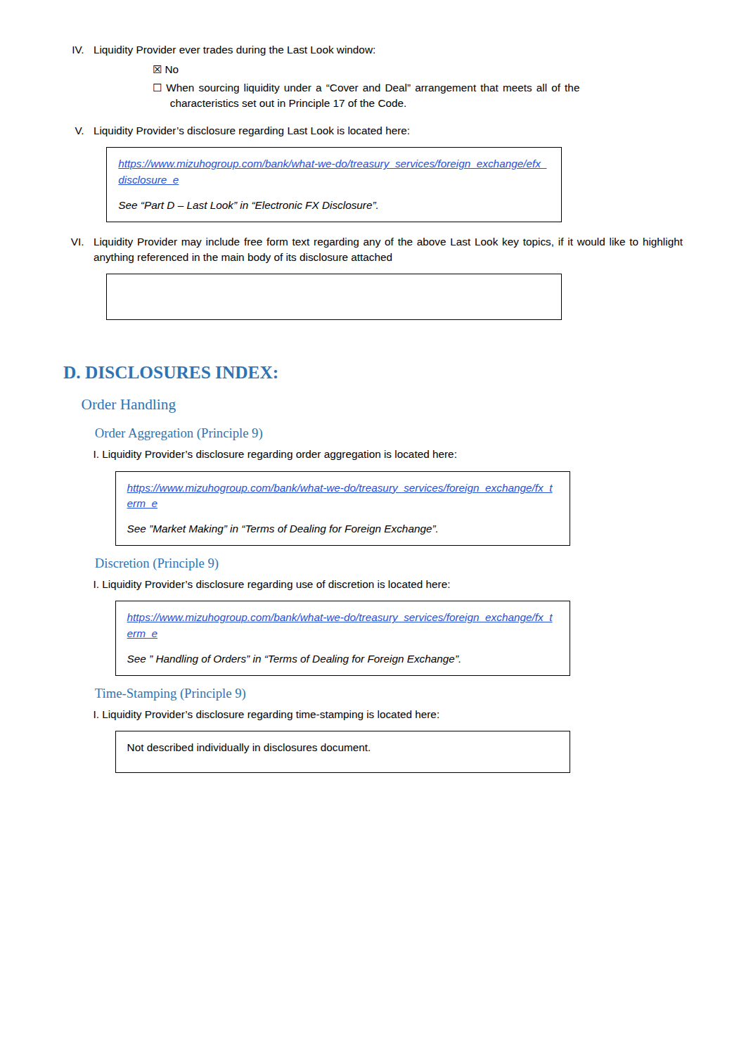Liquidity Provider ever trades during the Last Look window:
☒ No
☐ When sourcing liquidity under a “Cover and Deal” arrangement that meets all of the characteristics set out in Principle 17 of the Code.
Liquidity Provider’s disclosure regarding Last Look is located here:
https://www.mizuhogroup.com/bank/what-we-do/treasury_services/foreign_exchange/efx_disclosure_e
See “Part D – Last Look” in “Electronic FX Disclosure”.
Liquidity Provider may include free form text regarding any of the above Last Look key topics, if it would like to highlight anything referenced in the main body of its disclosure attached
D. DISCLOSURES INDEX:
Order Handling
Order Aggregation (Principle 9)
Liquidity Provider’s disclosure regarding order aggregation is located here:
https://www.mizuhogroup.com/bank/what-we-do/treasury_services/foreign_exchange/fx_term_e
See ”Market Making” in “Terms of Dealing for Foreign Exchange”.
Discretion (Principle 9)
Liquidity Provider’s disclosure regarding use of discretion is located here:
https://www.mizuhogroup.com/bank/what-we-do/treasury_services/foreign_exchange/fx_term_e
See ” Handling of Orders” in “Terms of Dealing for Foreign Exchange”.
Time-Stamping (Principle 9)
Liquidity Provider’s disclosure regarding time-stamping is located here:
Not described individually in disclosures document.